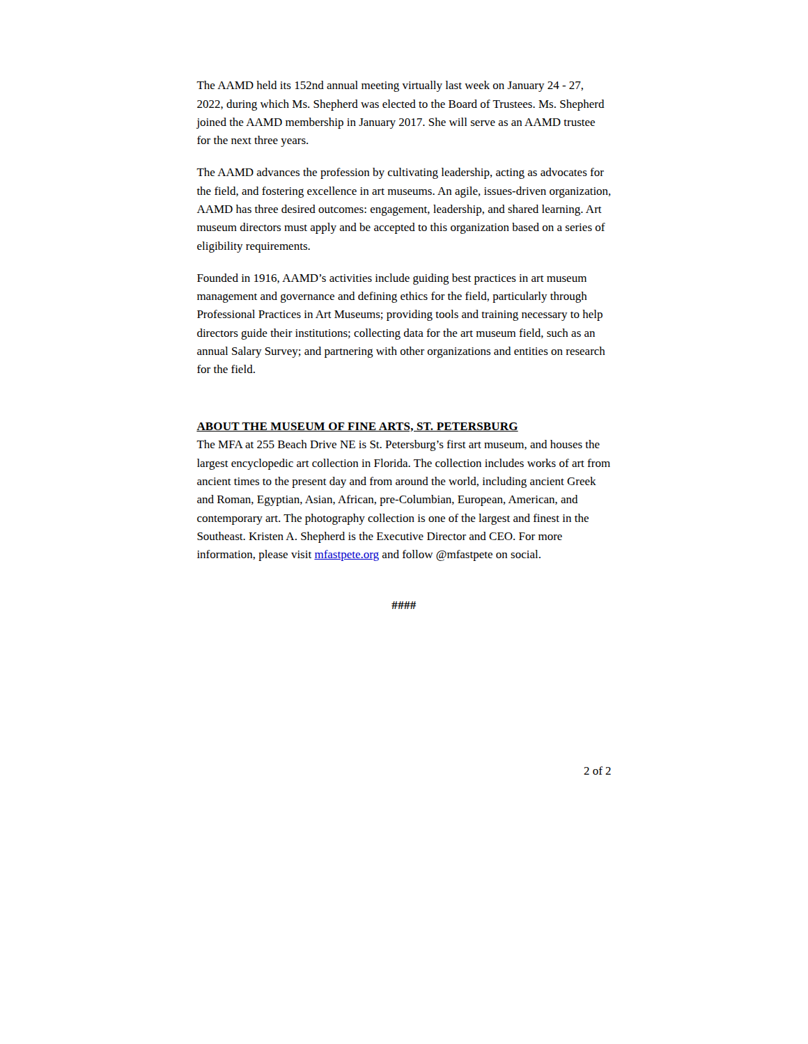The AAMD held its 152nd annual meeting virtually last week on January 24 - 27, 2022, during which Ms. Shepherd was elected to the Board of Trustees. Ms. Shepherd joined the AAMD membership in January 2017. She will serve as an AAMD trustee for the next three years.
The AAMD advances the profession by cultivating leadership, acting as advocates for the field, and fostering excellence in art museums. An agile, issues-driven organization, AAMD has three desired outcomes: engagement, leadership, and shared learning. Art museum directors must apply and be accepted to this organization based on a series of eligibility requirements.
Founded in 1916, AAMD’s activities include guiding best practices in art museum management and governance and defining ethics for the field, particularly through Professional Practices in Art Museums; providing tools and training necessary to help directors guide their institutions; collecting data for the art museum field, such as an annual Salary Survey; and partnering with other organizations and entities on research for the field.
ABOUT THE MUSEUM OF FINE ARTS, ST. PETERSBURG
The MFA at 255 Beach Drive NE is St. Petersburg’s first art museum, and houses the largest encyclopedic art collection in Florida. The collection includes works of art from ancient times to the present day and from around the world, including ancient Greek and Roman, Egyptian, Asian, African, pre-Columbian, European, American, and contemporary art. The photography collection is one of the largest and finest in the Southeast. Kristen A. Shepherd is the Executive Director and CEO. For more information, please visit mfastpete.org and follow @mfastpete on social.
####
2 of 2